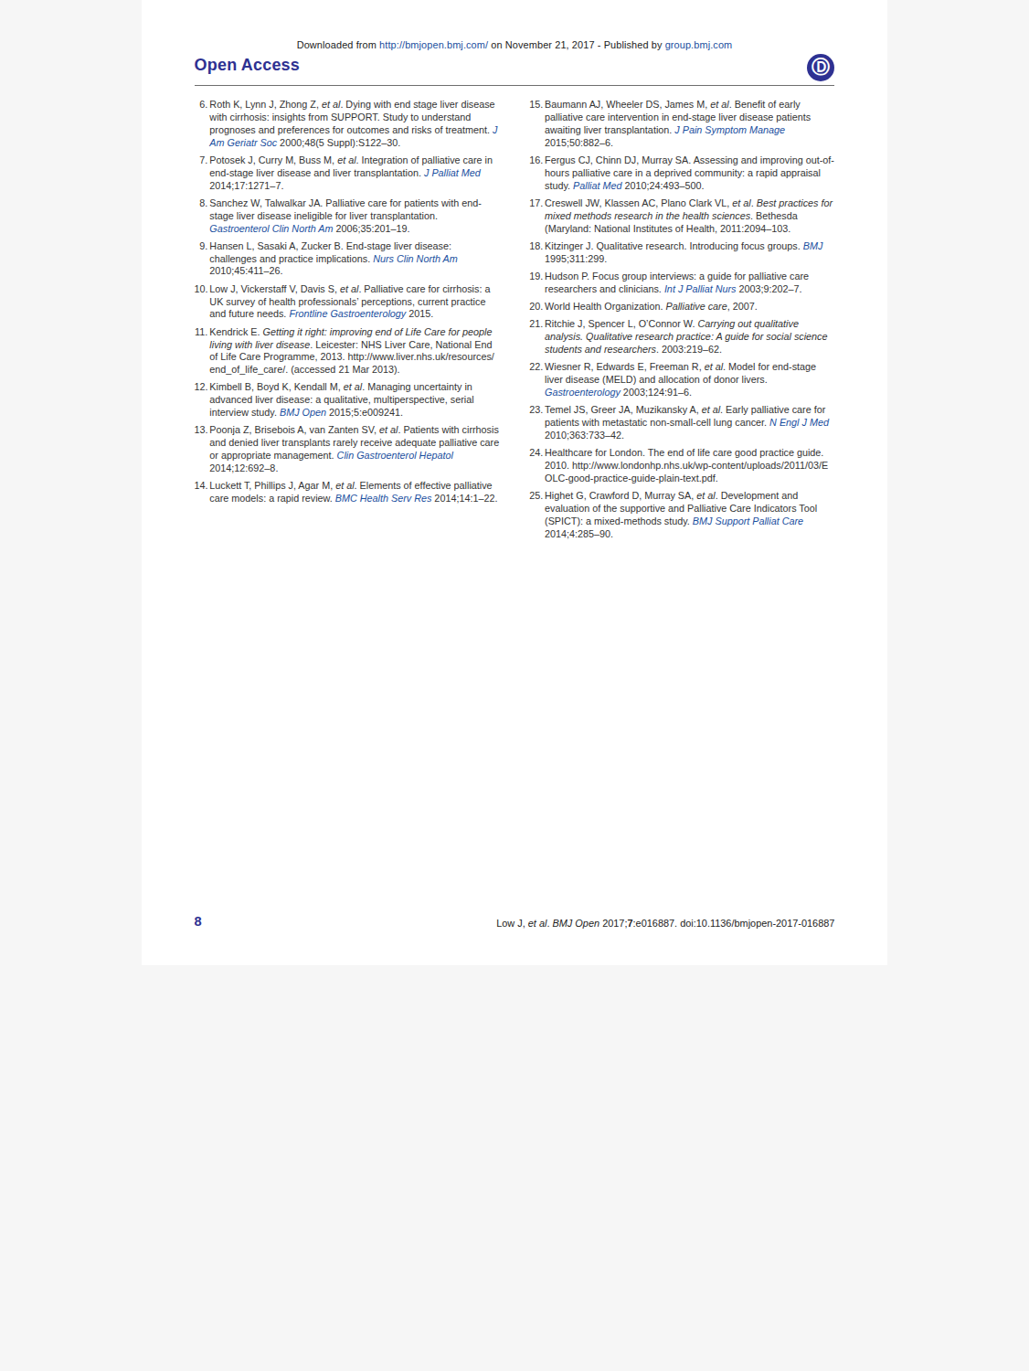Downloaded from http://bmjopen.bmj.com/ on November 21, 2017 - Published by group.bmj.com
Open Access
Ⓓ
Roth K, Lynn J, Zhong Z, et al. Dying with end stage liver disease with cirrhosis: insights from SUPPORT. Study to understand prognoses and preferences for outcomes and risks of treatment. J Am Geriatr Soc 2000;48(5 Suppl):S122–30.
Potosek J, Curry M, Buss M, et al. Integration of palliative care in end-stage liver disease and liver transplantation. J Palliat Med 2014;17:1271–7.
Sanchez W, Talwalkar JA. Palliative care for patients with end-stage liver disease ineligible for liver transplantation. Gastroenterol Clin North Am 2006;35:201–19.
Hansen L, Sasaki A, Zucker B. End-stage liver disease: challenges and practice implications. Nurs Clin North Am 2010;45:411–26.
Low J, Vickerstaff V, Davis S, et al. Palliative care for cirrhosis: a UK survey of health professionals’ perceptions, current practice and future needs. Frontline Gastroenterology 2015.
Kendrick E. Getting it right: improving end of Life Care for people living with liver disease. Leicester: NHS Liver Care, National End of Life Care Programme, 2013. http://www.liver.nhs.uk/resources/end_of_life_care/. (accessed 21 Mar 2013).
Kimbell B, Boyd K, Kendall M, et al. Managing uncertainty in advanced liver disease: a qualitative, multiperspective, serial interview study. BMJ Open 2015;5:e009241.
Poonja Z, Brisebois A, van Zanten SV, et al. Patients with cirrhosis and denied liver transplants rarely receive adequate palliative care or appropriate management. Clin Gastroenterol Hepatol 2014;12:692–8.
Luckett T, Phillips J, Agar M, et al. Elements of effective palliative care models: a rapid review. BMC Health Serv Res 2014;14:1–22.
Baumann AJ, Wheeler DS, James M, et al. Benefit of early palliative care intervention in end-stage liver disease patients awaiting liver transplantation. J Pain Symptom Manage 2015;50:882–6.
Fergus CJ, Chinn DJ, Murray SA. Assessing and improving out-of-hours palliative care in a deprived community: a rapid appraisal study. Palliat Med 2010;24:493–500.
Creswell JW, Klassen AC, Plano Clark VL, et al. Best practices for mixed methods research in the health sciences. Bethesda (Maryland: National Institutes of Health, 2011:2094–103.
Kitzinger J. Qualitative research. Introducing focus groups. BMJ 1995;311:299.
Hudson P. Focus group interviews: a guide for palliative care researchers and clinicians. Int J Palliat Nurs 2003;9:202–7.
World Health Organization. Palliative care, 2007.
Ritchie J, Spencer L, O’Connor W. Carrying out qualitative analysis. Qualitative research practice: A guide for social science students and researchers. 2003:219–62.
Wiesner R, Edwards E, Freeman R, et al. Model for end-stage liver disease (MELD) and allocation of donor livers. Gastroenterology 2003;124:91–6.
Temel JS, Greer JA, Muzikansky A, et al. Early palliative care for patients with metastatic non-small-cell lung cancer. N Engl J Med 2010;363:733–42.
Healthcare for London. The end of life care good practice guide. 2010. http://www.londonhp.nhs.uk/wp-content/uploads/2011/03/EOLC-good-practice-guide-plain-text.pdf.
Highet G, Crawford D, Murray SA, et al. Development and evaluation of the supportive and Palliative Care Indicators Tool (SPICT): a mixed-methods study. BMJ Support Palliat Care 2014;4:285–90.
8
Low J, et al. BMJ Open 2017;7:e016887. doi:10.1136/bmjopen-2017-016887